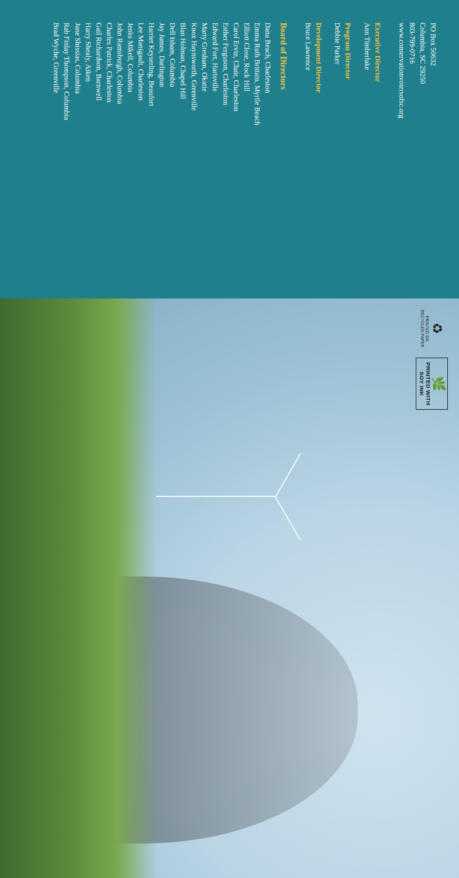PO Box 50632
Columbia, SC 29250
803-799-0716
www.conservationvotersofsc.org
Executive Director
Ann Timberlake
Program Director
Debbie Parker
Development Director
Bruce Lawrence
Board of Directors
Dana Beach, Charleston
Emma Ruth Brittain, Myrtle Beach
Elliott Close, Rock Hill
Carol Ervin, Chair, Charleston
Esther Ferguson, Charleston
Edward Fort, Hartsville
Marty Gresham, Okatie
Knox Haynsworth, Greenville
Blan Holman, Chapel Hill
Dell Isham, Columbia
Jay James, Darlington
Harriet Keyserling, Beaufort
Lee Manigault, Charleston
Jenks Mikell, Columbia
John Ramsburgh, Columbia
Charles Patrick, Charleston
Gail Richardson, Barnwell
Harry Shealy, Aiken
June Shissias, Columbia
Rab Finlay Thompson, Columbia
Brad Wyche, Greenville
Photograph: a child stands in a green field beneath a bright sky, with a wind turbine in the background.
♻ Printed on
recycled paper
🌿 Printed with
Soy Ink
Nonprofit Org
US Postage
Paid
Columbia, SC
Permit No. 1235